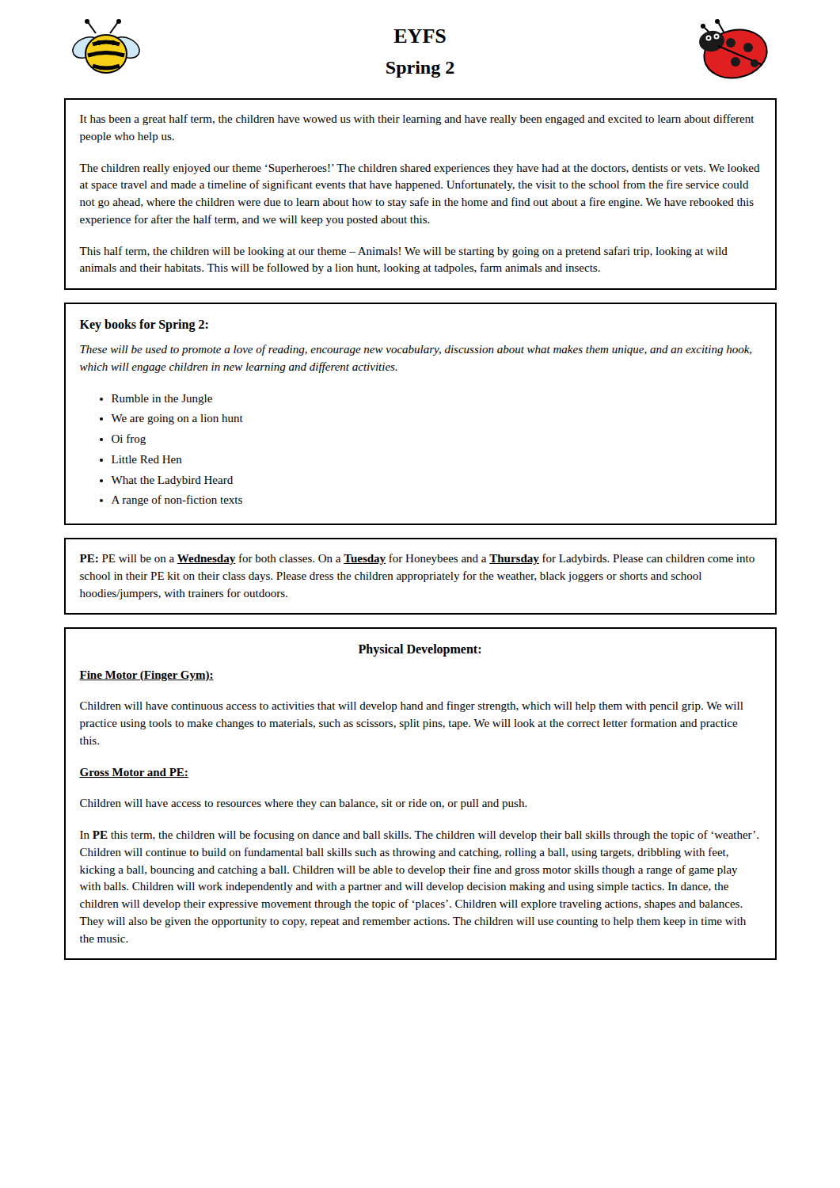EYFS
Spring 2
It has been a great half term, the children have wowed us with their learning and have really been engaged and excited to learn about different people who help us.
The children really enjoyed our theme ‘Superheroes!’ The children shared experiences they have had at the doctors, dentists or vets. We looked at space travel and made a timeline of significant events that have happened. Unfortunately, the visit to the school from the fire service could not go ahead, where the children were due to learn about how to stay safe in the home and find out about a fire engine. We have rebooked this experience for after the half term, and we will keep you posted about this.
This half term, the children will be looking at our theme – Animals! We will be starting by going on a pretend safari trip, looking at wild animals and their habitats. This will be followed by a lion hunt, looking at tadpoles, farm animals and insects.
Key books for Spring 2:
These will be used to promote a love of reading, encourage new vocabulary, discussion about what makes them unique, and an exciting hook, which will engage children in new learning and different activities.
Rumble in the Jungle
We are going on a lion hunt
Oi frog
Little Red Hen
What the Ladybird Heard
A range of non-fiction texts
PE: PE will be on a Wednesday for both classes. On a Tuesday for Honeybees and a Thursday for Ladybirds. Please can children come into school in their PE kit on their class days. Please dress the children appropriately for the weather, black joggers or shorts and school hoodies/jumpers, with trainers for outdoors.
Physical Development:
Fine Motor (Finger Gym):
Children will have continuous access to activities that will develop hand and finger strength, which will help them with pencil grip. We will practice using tools to make changes to materials, such as scissors, split pins, tape. We will look at the correct letter formation and practice this.
Gross Motor and PE:
Children will have access to resources where they can balance, sit or ride on, or pull and push.
In PE this term, the children will be focusing on dance and ball skills. The children will develop their ball skills through the topic of ‘weather’. Children will continue to build on fundamental ball skills such as throwing and catching, rolling a ball, using targets, dribbling with feet, kicking a ball, bouncing and catching a ball. Children will be able to develop their fine and gross motor skills though a range of game play with balls. Children will work independently and with a partner and will develop decision making and using simple tactics. In dance, the children will develop their expressive movement through the topic of ‘places’. Children will explore traveling actions, shapes and balances. They will also be given the opportunity to copy, repeat and remember actions. The children will use counting to help them keep in time with the music.